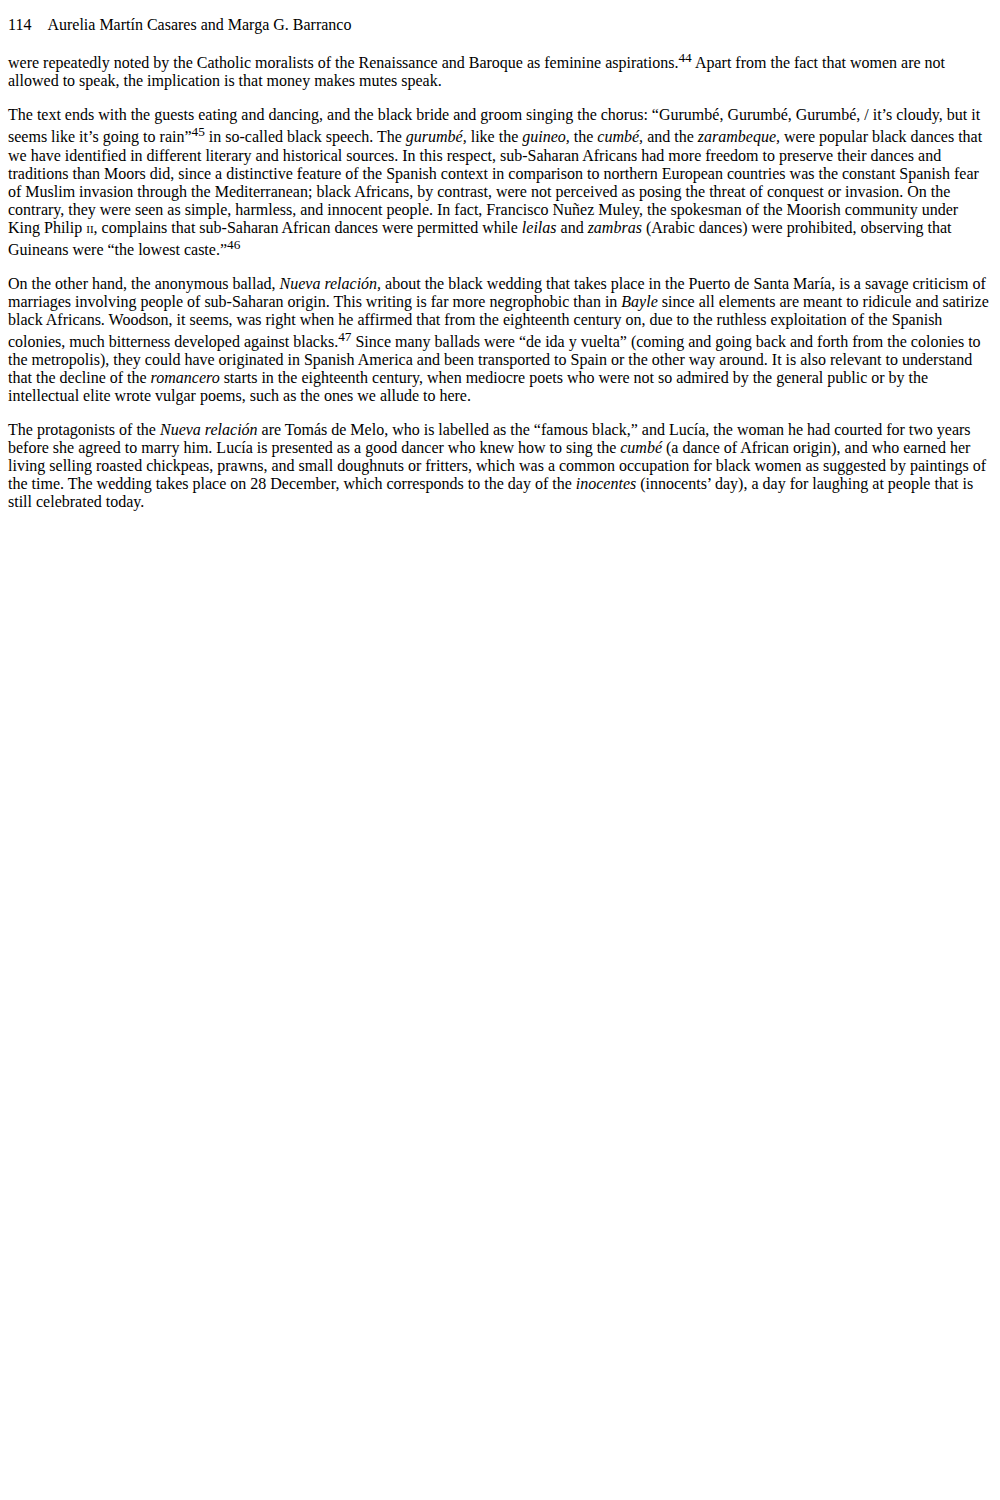114 Aurelia Martín Casares and Marga G. Barranco
were repeatedly noted by the Catholic moralists of the Renaissance and Baroque as feminine aspirations.44 Apart from the fact that women are not allowed to speak, the implication is that money makes mutes speak.
The text ends with the guests eating and dancing, and the black bride and groom singing the chorus: “Gurumbé, Gurumbé, Gurumbé, / it’s cloudy, but it seems like it’s going to rain”45 in so-called black speech. The gurumbé, like the guineo, the cumbé, and the zarambeque, were popular black dances that we have identified in different literary and historical sources. In this respect, sub-Saharan Africans had more freedom to preserve their dances and traditions than Moors did, since a distinctive feature of the Spanish context in comparison to northern European countries was the constant Spanish fear of Muslim invasion through the Mediterranean; black Africans, by contrast, were not perceived as posing the threat of conquest or invasion. On the contrary, they were seen as simple, harmless, and innocent people. In fact, Francisco Nuñez Muley, the spokesman of the Moorish community under King Philip ii, complains that sub-Saharan African dances were permitted while leilas and zambras (Arabic dances) were prohibited, observing that Guineans were “the lowest caste.”46
On the other hand, the anonymous ballad, Nueva relación, about the black wedding that takes place in the Puerto de Santa María, is a savage criticism of marriages involving people of sub-Saharan origin. This writing is far more negrophobic than in Bayle since all elements are meant to ridicule and satirize black Africans. Woodson, it seems, was right when he affirmed that from the eighteenth century on, due to the ruthless exploitation of the Spanish colonies, much bitterness developed against blacks.47 Since many ballads were “de ida y vuelta” (coming and going back and forth from the colonies to the metropolis), they could have originated in Spanish America and been transported to Spain or the other way around. It is also relevant to understand that the decline of the romancero starts in the eighteenth century, when mediocre poets who were not so admired by the general public or by the intellectual elite wrote vulgar poems, such as the ones we allude to here.
The protagonists of the Nueva relación are Tomás de Melo, who is labelled as the “famous black,” and Lucía, the woman he had courted for two years before she agreed to marry him. Lucía is presented as a good dancer who knew how to sing the cumbé (a dance of African origin), and who earned her living selling roasted chickpeas, prawns, and small doughnuts or fritters, which was a common occupation for black women as suggested by paintings of the time. The wedding takes place on 28 December, which corresponds to the day of the inocentes (innocents’ day), a day for laughing at people that is still celebrated today.